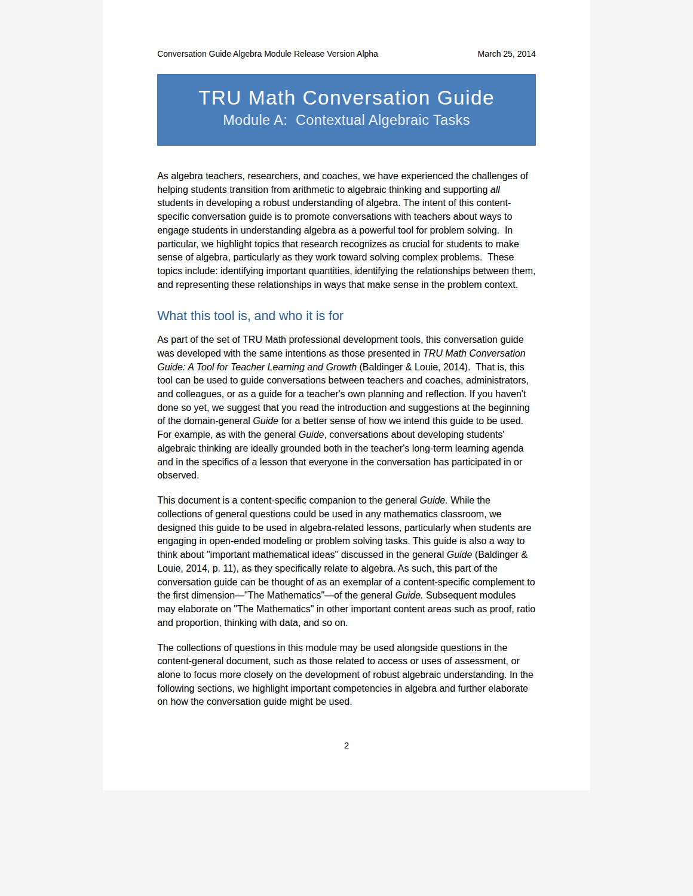Conversation Guide Algebra Module Release Version Alpha March 25, 2014
TRU Math Conversation Guide
Module A: Contextual Algebraic Tasks
As algebra teachers, researchers, and coaches, we have experienced the challenges of helping students transition from arithmetic to algebraic thinking and supporting all students in developing a robust understanding of algebra. The intent of this content-specific conversation guide is to promote conversations with teachers about ways to engage students in understanding algebra as a powerful tool for problem solving. In particular, we highlight topics that research recognizes as crucial for students to make sense of algebra, particularly as they work toward solving complex problems. These topics include: identifying important quantities, identifying the relationships between them, and representing these relationships in ways that make sense in the problem context.
What this tool is, and who it is for
As part of the set of TRU Math professional development tools, this conversation guide was developed with the same intentions as those presented in TRU Math Conversation Guide: A Tool for Teacher Learning and Growth (Baldinger & Louie, 2014). That is, this tool can be used to guide conversations between teachers and coaches, administrators, and colleagues, or as a guide for a teacher's own planning and reflection. If you haven't done so yet, we suggest that you read the introduction and suggestions at the beginning of the domain-general Guide for a better sense of how we intend this guide to be used. For example, as with the general Guide, conversations about developing students' algebraic thinking are ideally grounded both in the teacher's long-term learning agenda and in the specifics of a lesson that everyone in the conversation has participated in or observed.
This document is a content-specific companion to the general Guide. While the collections of general questions could be used in any mathematics classroom, we designed this guide to be used in algebra-related lessons, particularly when students are engaging in open-ended modeling or problem solving tasks. This guide is also a way to think about "important mathematical ideas" discussed in the general Guide (Baldinger & Louie, 2014, p. 11), as they specifically relate to algebra. As such, this part of the conversation guide can be thought of as an exemplar of a content-specific complement to the first dimension—"The Mathematics"—of the general Guide. Subsequent modules may elaborate on "The Mathematics" in other important content areas such as proof, ratio and proportion, thinking with data, and so on.
The collections of questions in this module may be used alongside questions in the content-general document, such as those related to access or uses of assessment, or alone to focus more closely on the development of robust algebraic understanding. In the following sections, we highlight important competencies in algebra and further elaborate on how the conversation guide might be used.
2